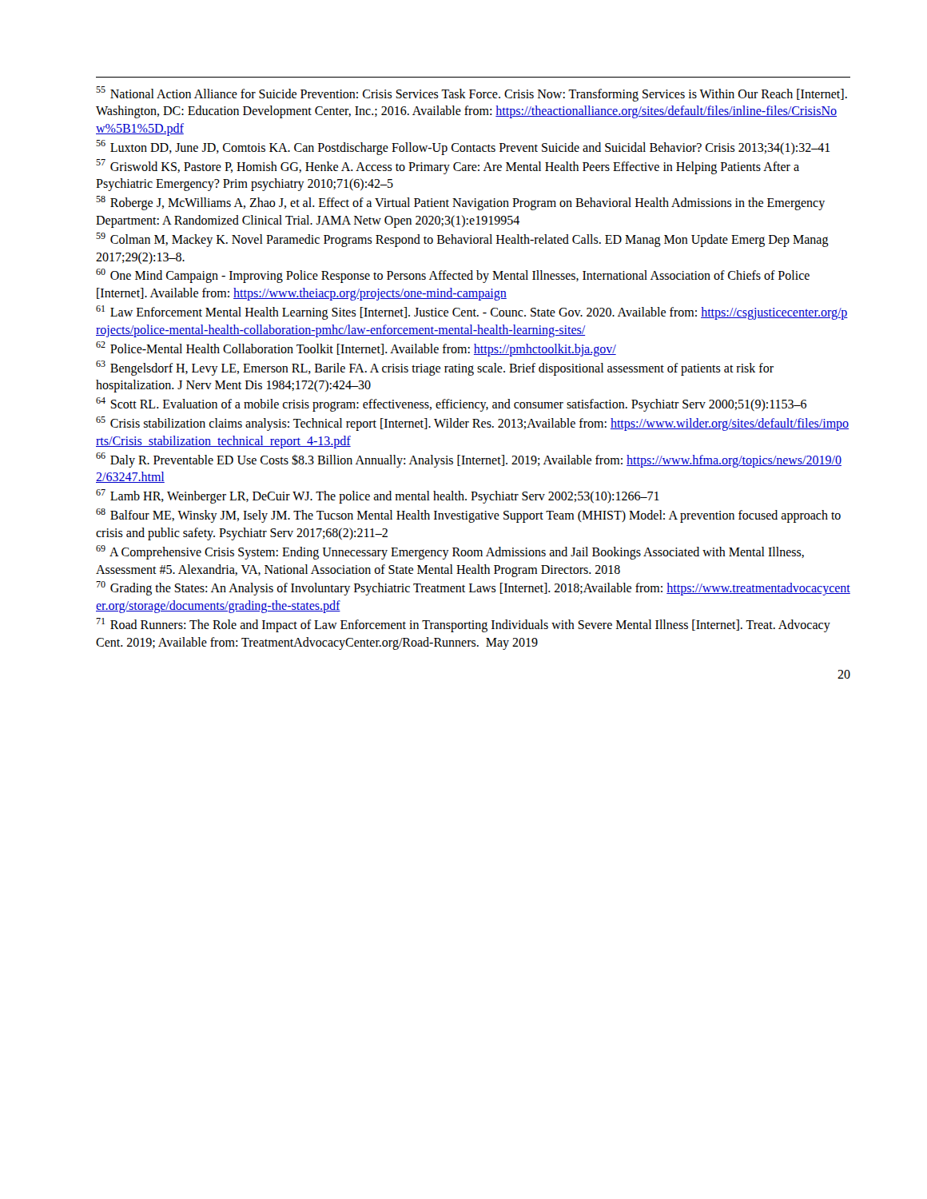55 National Action Alliance for Suicide Prevention: Crisis Services Task Force. Crisis Now: Transforming Services is Within Our Reach [Internet]. Washington, DC: Education Development Center, Inc.; 2016. Available from: https://theactionalliance.org/sites/default/files/inline-files/CrisisNow%5B1%5D.pdf
56 Luxton DD, June JD, Comtois KA. Can Postdischarge Follow-Up Contacts Prevent Suicide and Suicidal Behavior? Crisis 2013;34(1):32–41
57 Griswold KS, Pastore P, Homish GG, Henke A. Access to Primary Care: Are Mental Health Peers Effective in Helping Patients After a Psychiatric Emergency? Prim psychiatry 2010;71(6):42–5
58 Roberge J, McWilliams A, Zhao J, et al. Effect of a Virtual Patient Navigation Program on Behavioral Health Admissions in the Emergency Department: A Randomized Clinical Trial. JAMA Netw Open 2020;3(1):e1919954
59 Colman M, Mackey K. Novel Paramedic Programs Respond to Behavioral Health-related Calls. ED Manag Mon Update Emerg Dep Manag 2017;29(2):13–8.
60 One Mind Campaign - Improving Police Response to Persons Affected by Mental Illnesses, International Association of Chiefs of Police [Internet]. Available from: https://www.theiacp.org/projects/one-mind-campaign
61 Law Enforcement Mental Health Learning Sites [Internet]. Justice Cent. - Counc. State Gov. 2020. Available from: https://csgjusticecenter.org/projects/police-mental-health-collaboration-pmhc/law-enforcement-mental-health-learning-sites/
62 Police-Mental Health Collaboration Toolkit [Internet]. Available from: https://pmhctoolkit.bja.gov/
63 Bengelsdorf H, Levy LE, Emerson RL, Barile FA. A crisis triage rating scale. Brief dispositional assessment of patients at risk for hospitalization. J Nerv Ment Dis 1984;172(7):424–30
64 Scott RL. Evaluation of a mobile crisis program: effectiveness, efficiency, and consumer satisfaction. Psychiatr Serv 2000;51(9):1153–6
65 Crisis stabilization claims analysis: Technical report [Internet]. Wilder Res. 2013;Available from: https://www.wilder.org/sites/default/files/imports/Crisis_stabilization_technical_report_4-13.pdf
66 Daly R. Preventable ED Use Costs $8.3 Billion Annually: Analysis [Internet]. 2019; Available from: https://www.hfma.org/topics/news/2019/02/63247.html
67 Lamb HR, Weinberger LR, DeCuir WJ. The police and mental health. Psychiatr Serv 2002;53(10):1266–71
68 Balfour ME, Winsky JM, Isely JM. The Tucson Mental Health Investigative Support Team (MHIST) Model: A prevention focused approach to crisis and public safety. Psychiatr Serv 2017;68(2):211–2
69 A Comprehensive Crisis System: Ending Unnecessary Emergency Room Admissions and Jail Bookings Associated with Mental Illness, Assessment #5. Alexandria, VA, National Association of State Mental Health Program Directors. 2018
70 Grading the States: An Analysis of Involuntary Psychiatric Treatment Laws [Internet]. 2018;Available from: https://www.treatmentadvocacycenter.org/storage/documents/grading-the-states.pdf
71 Road Runners: The Role and Impact of Law Enforcement in Transporting Individuals with Severe Mental Illness [Internet]. Treat. Advocacy Cent. 2019; Available from: TreatmentAdvocacyCenter.org/Road-Runners. May 2019
20